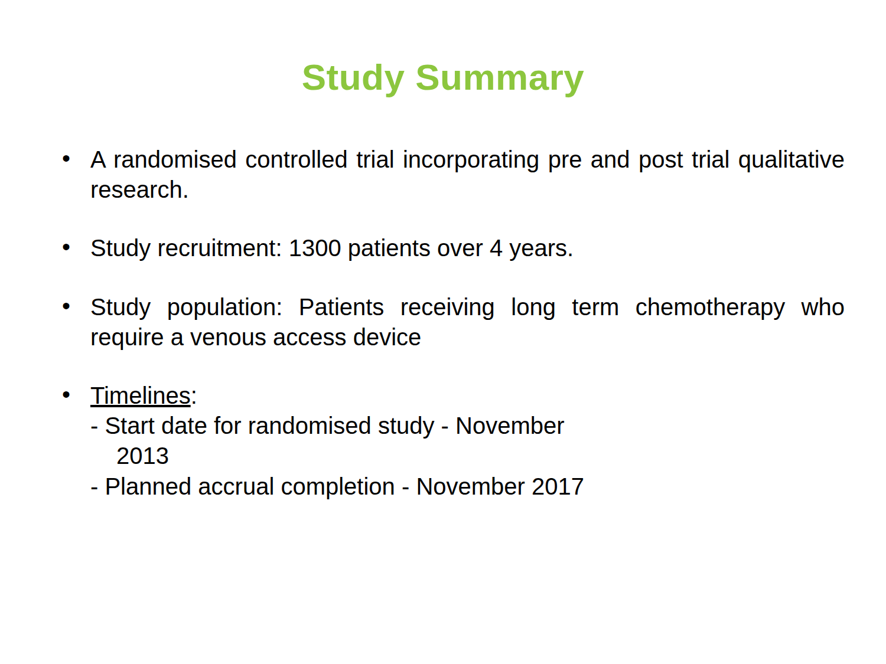Study Summary
A randomised controlled trial incorporating pre and post trial qualitative research.
Study recruitment: 1300 patients over 4 years.
Study population: Patients receiving long term chemotherapy who require a venous access device
Timelines: - Start date for randomised study - November 2013 - Planned accrual completion - November 2017